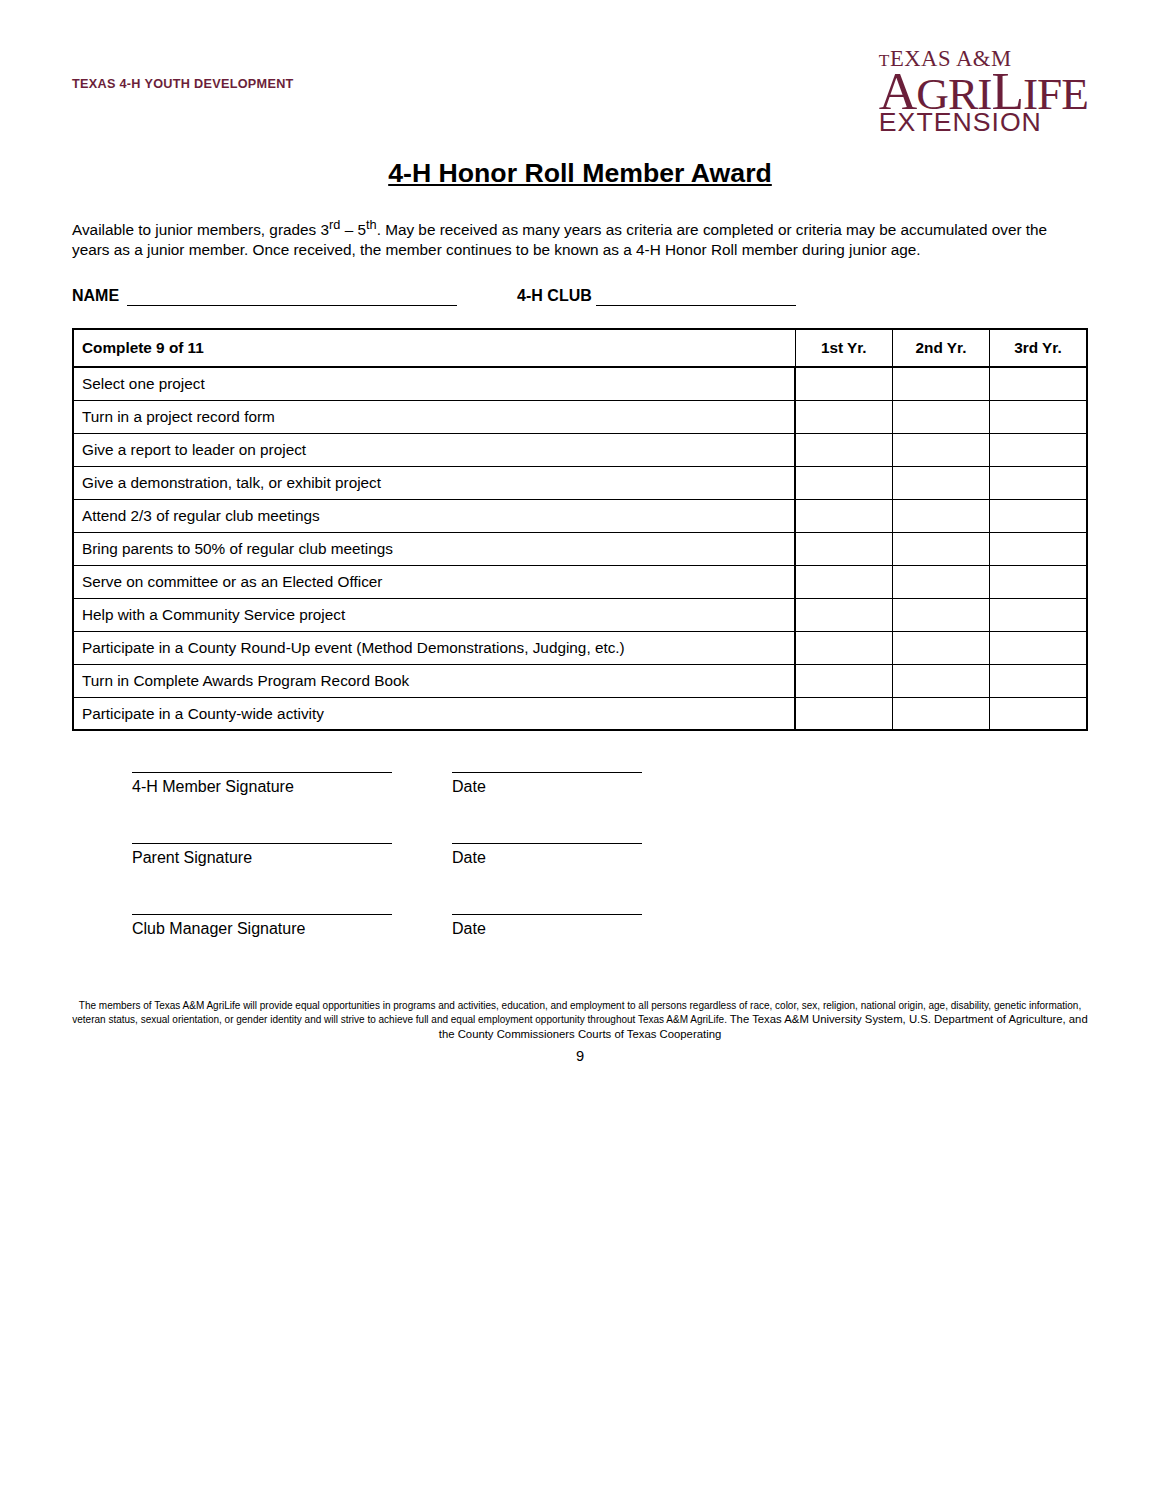TEXAS 4-H YOUTH DEVELOPMENT
TEXAS A&M
AGRILIFE
EXTENSION
4-H Honor Roll Member Award
Available to junior members, grades 3rd – 5th. May be received as many years as criteria are completed or criteria may be accumulated over the years as a junior member. Once received, the member continues to be known as a 4-H Honor Roll member during junior age.
NAME 4-H CLUB
| Complete 9 of 11 | 1st Yr. | 2nd Yr. | 3rd Yr. |
| --- | --- | --- | --- |
| Select one project | | | |
| Turn in a project record form | | | |
| Give a report to leader on project | | | |
| Give a demonstration, talk, or exhibit project | | | |
| Attend 2/3 of regular club meetings | | | |
| Bring parents to 50% of regular club meetings | | | |
| Serve on committee or as an Elected Officer | | | |
| Help with a Community Service project | | | |
| Participate in a County Round-Up event (Method Demonstrations, Judging, etc.) | | | |
| Turn in Complete Awards Program Record Book | | | |
| Participate in a County-wide activity | | | |
4-H Member Signature
Date
Parent Signature
Date
Club Manager Signature
Date
The members of Texas A&M AgriLife will provide equal opportunities in programs and activities, education, and employment to all persons regardless of race, color, sex, religion, national origin, age, disability, genetic information, veteran status, sexual orientation, or gender identity and will strive to achieve full and equal employment opportunity throughout Texas A&M AgriLife. The Texas A&M University System, U.S. Department of Agriculture, and the County Commissioners Courts of Texas Cooperating
9